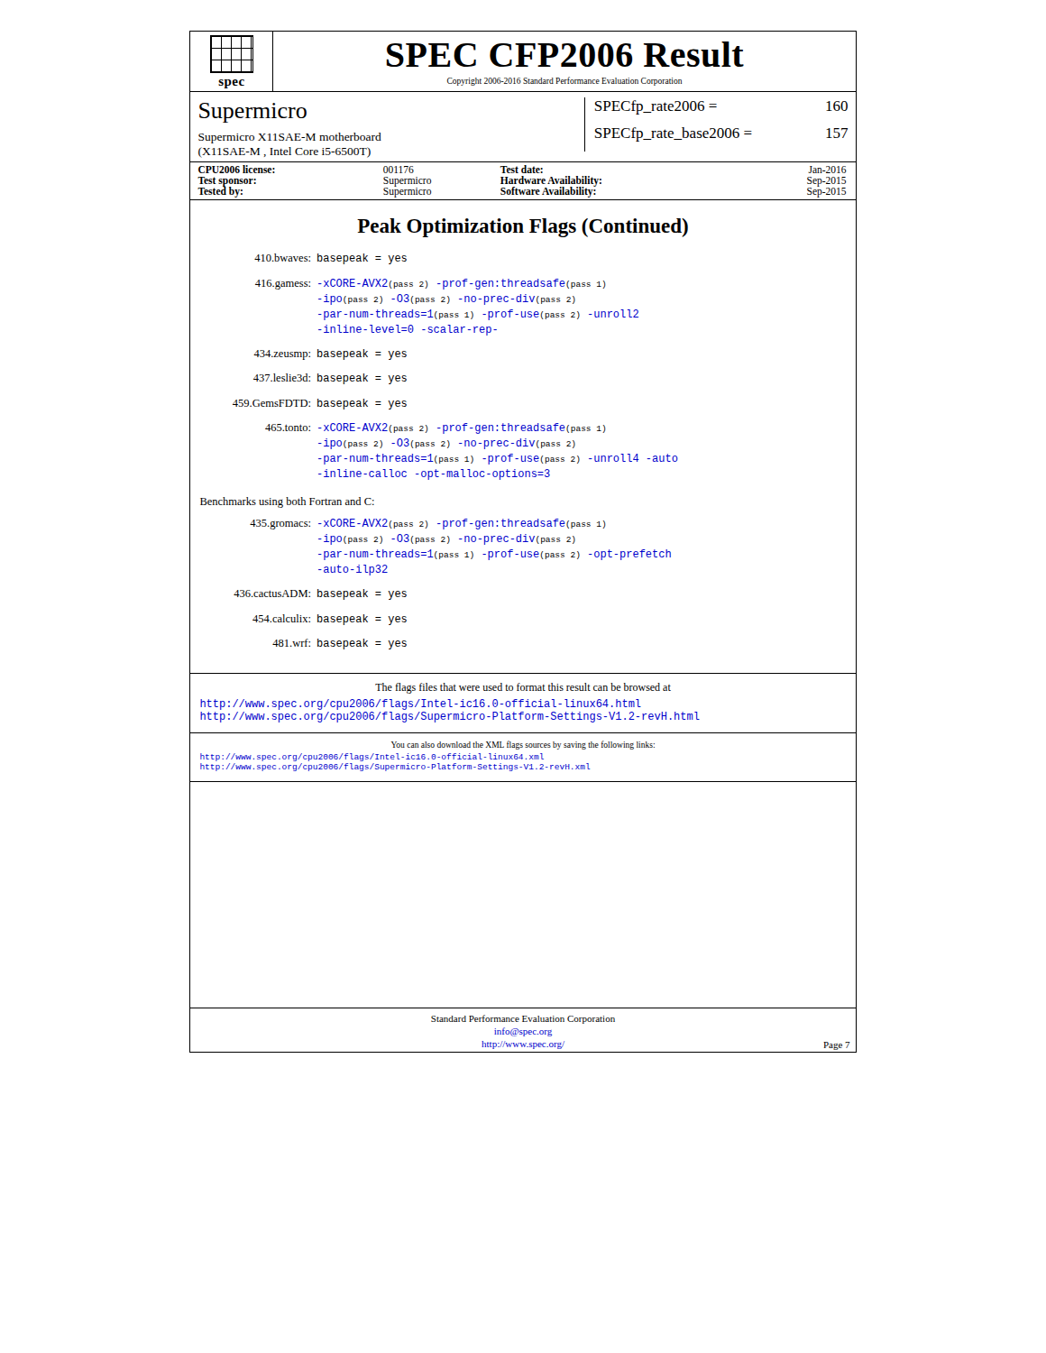spec
SPEC CFP2006 Result
Copyright 2006-2016 Standard Performance Evaluation Corporation
Supermicro
Supermicro X11SAE-M motherboard
(X11SAE-M , Intel Core i5-6500T)
SPECfp_rate2006 =160
SPECfp_rate_base2006 =157
| CPU2006 license: | 001176 |
| Test sponsor: | Supermicro |
| Tested by: | Supermicro |
| Test date: | Jan-2016 |
| Hardware Availability: | Sep-2015 |
| Software Availability: | Sep-2015 |
Peak Optimization Flags (Continued)
410.bwaves: basepeak = yes
416.gamess:-xCORE-AVX2(pass 2) -prof-gen:threadsafe(pass 1)
-ipo(pass 2) -O3(pass 2) -no-prec-div(pass 2)
-par-num-threads=1(pass 1) -prof-use(pass 2) -unroll2
-inline-level=0 -scalar-rep-
434.zeusmp: basepeak = yes
437.leslie3d: basepeak = yes
459.GemsFDTD: basepeak = yes
465.tonto:-xCORE-AVX2(pass 2) -prof-gen:threadsafe(pass 1)
-ipo(pass 2) -O3(pass 2) -no-prec-div(pass 2)
-par-num-threads=1(pass 1) -prof-use(pass 2) -unroll4 -auto
-inline-calloc -opt-malloc-options=3
Benchmarks using both Fortran and C:
435.gromacs:-xCORE-AVX2(pass 2) -prof-gen:threadsafe(pass 1)
-ipo(pass 2) -O3(pass 2) -no-prec-div(pass 2)
-par-num-threads=1(pass 1) -prof-use(pass 2) -opt-prefetch
-auto-ilp32
436.cactusADM: basepeak = yes
454.calculix: basepeak = yes
481.wrf: basepeak = yes
The flags files that were used to format this result can be browsed at
http://www.spec.org/cpu2006/flags/Intel-ic16.0-official-linux64.html http://www.spec.org/cpu2006/flags/Supermicro-Platform-Settings-V1.2-revH.html
You can also download the XML flags sources by saving the following links:
http://www.spec.org/cpu2006/flags/Intel-ic16.0-official-linux64.xml http://www.spec.org/cpu2006/flags/Supermicro-Platform-Settings-V1.2-revH.xml
Standard Performance Evaluation Corporation
info@spec.org
http://www.spec.org/
Page 7